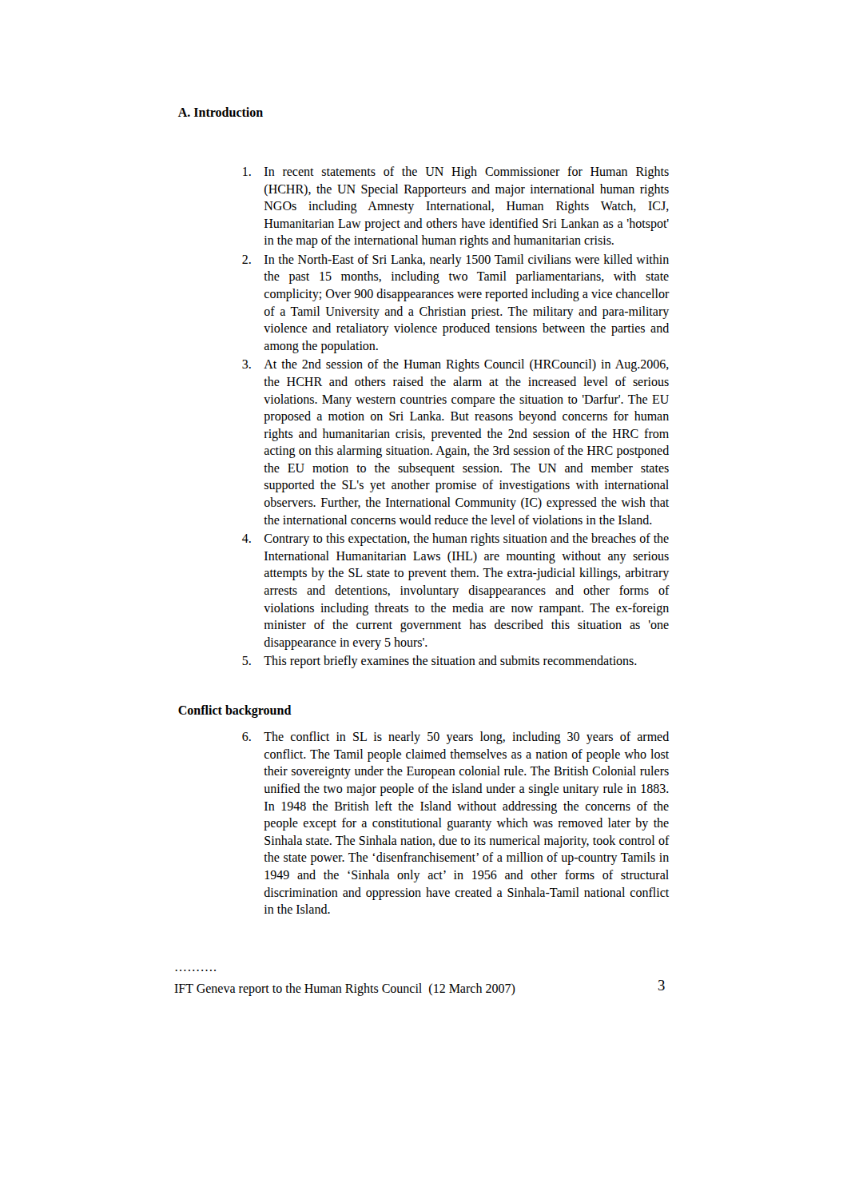A. Introduction
In recent statements of the UN High Commissioner for Human Rights (HCHR), the UN Special Rapporteurs and major international human rights NGOs including Amnesty International, Human Rights Watch, ICJ, Humanitarian Law project and others have identified Sri Lankan as a 'hotspot' in the map of the international human rights and humanitarian crisis.
In the North-East of Sri Lanka, nearly 1500 Tamil civilians were killed within the past 15 months, including two Tamil parliamentarians, with state complicity; Over 900 disappearances were reported including a vice chancellor of a Tamil University and a Christian priest. The military and para-military violence and retaliatory violence produced tensions between the parties and among the population.
At the 2nd session of the Human Rights Council (HRCouncil) in Aug.2006, the HCHR and others raised the alarm at the increased level of serious violations. Many western countries compare the situation to 'Darfur'. The EU proposed a motion on Sri Lanka. But reasons beyond concerns for human rights and humanitarian crisis, prevented the 2nd session of the HRC from acting on this alarming situation. Again, the 3rd session of the HRC postponed the EU motion to the subsequent session. The UN and member states supported the SL's yet another promise of investigations with international observers. Further, the International Community (IC) expressed the wish that the international concerns would reduce the level of violations in the Island.
Contrary to this expectation, the human rights situation and the breaches of the International Humanitarian Laws (IHL) are mounting without any serious attempts by the SL state to prevent them. The extra-judicial killings, arbitrary arrests and detentions, involuntary disappearances and other forms of violations including threats to the media are now rampant. The ex-foreign minister of the current government has described this situation as 'one disappearance in every 5 hours'.
This report briefly examines the situation and submits recommendations.
Conflict background
The conflict in SL is nearly 50 years long, including 30 years of armed conflict. The Tamil people claimed themselves as a nation of people who lost their sovereignty under the European colonial rule. The British Colonial rulers unified the two major people of the island under a single unitary rule in 1883. In 1948 the British left the Island without addressing the concerns of the people except for a constitutional guaranty which was removed later by the Sinhala state. The Sinhala nation, due to its numerical majority, took control of the state power. The ‘disenfranchisement’ of a million of up-country Tamils in 1949 and the ‘Sinhala only act’ in 1956 and other forms of structural discrimination and oppression have created a Sinhala-Tamil national conflict in the Island.
……….
IFT Geneva report to the Human Rights Council (12 March 2007) 3